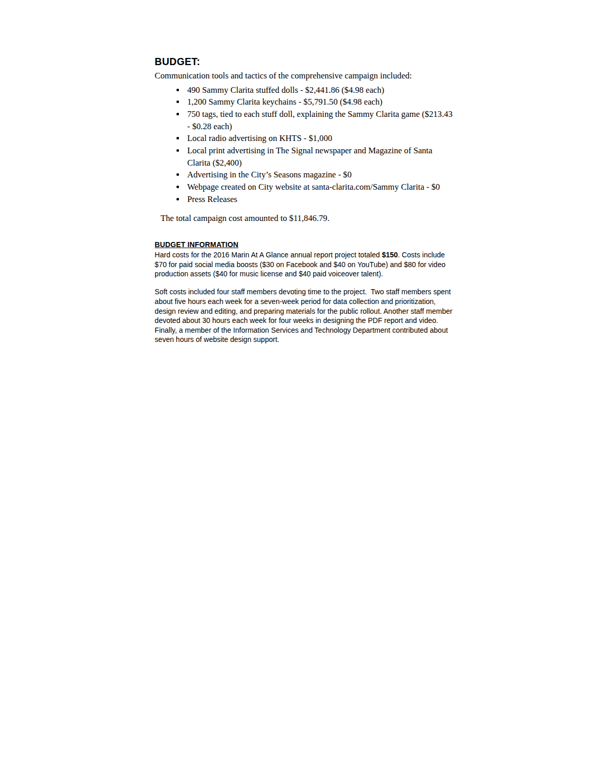BUDGET:
Communication tools and tactics of the comprehensive campaign included:
490 Sammy Clarita stuffed dolls - $2,441.86 ($4.98 each)
1,200 Sammy Clarita keychains - $5,791.50 ($4.98 each)
750 tags, tied to each stuff doll, explaining the Sammy Clarita game ($213.43 - $0.28 each)
Local radio advertising on KHTS - $1,000
Local print advertising in The Signal newspaper and Magazine of Santa Clarita ($2,400)
Advertising in the City’s Seasons magazine - $0
Webpage created on City website at santa-clarita.com/Sammy Clarita - $0
Press Releases
The total campaign cost amounted to $11,846.79.
BUDGET INFORMATION
Hard costs for the 2016 Marin At A Glance annual report project totaled $150. Costs include $70 for paid social media boosts ($30 on Facebook and $40 on YouTube) and $80 for video production assets ($40 for music license and $40 paid voiceover talent).
Soft costs included four staff members devoting time to the project. Two staff members spent about five hours each week for a seven-week period for data collection and prioritization, design review and editing, and preparing materials for the public rollout. Another staff member devoted about 30 hours each week for four weeks in designing the PDF report and video. Finally, a member of the Information Services and Technology Department contributed about seven hours of website design support.